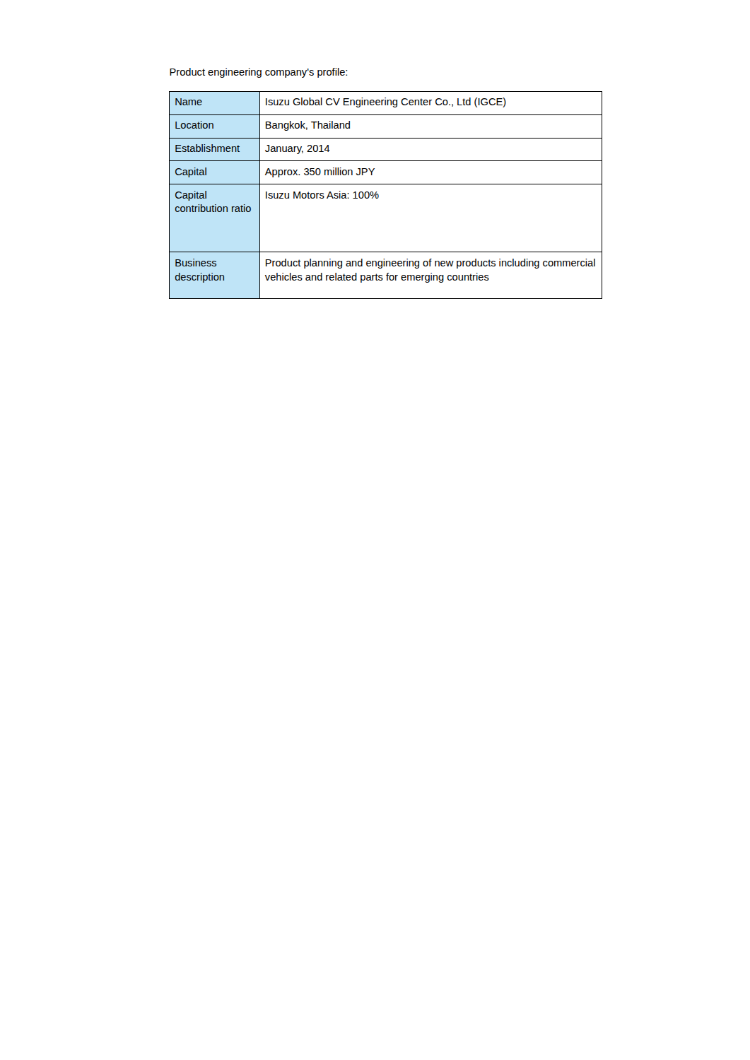Product engineering company's profile:
| Name | Isuzu Global CV Engineering Center Co., Ltd (IGCE) |
| Location | Bangkok, Thailand |
| Establishment | January, 2014 |
| Capital | Approx. 350 million JPY |
| Capital contribution ratio | Isuzu Motors Asia: 100% |
| Business description | Product planning and engineering of new products including commercial vehicles and related parts for emerging countries |